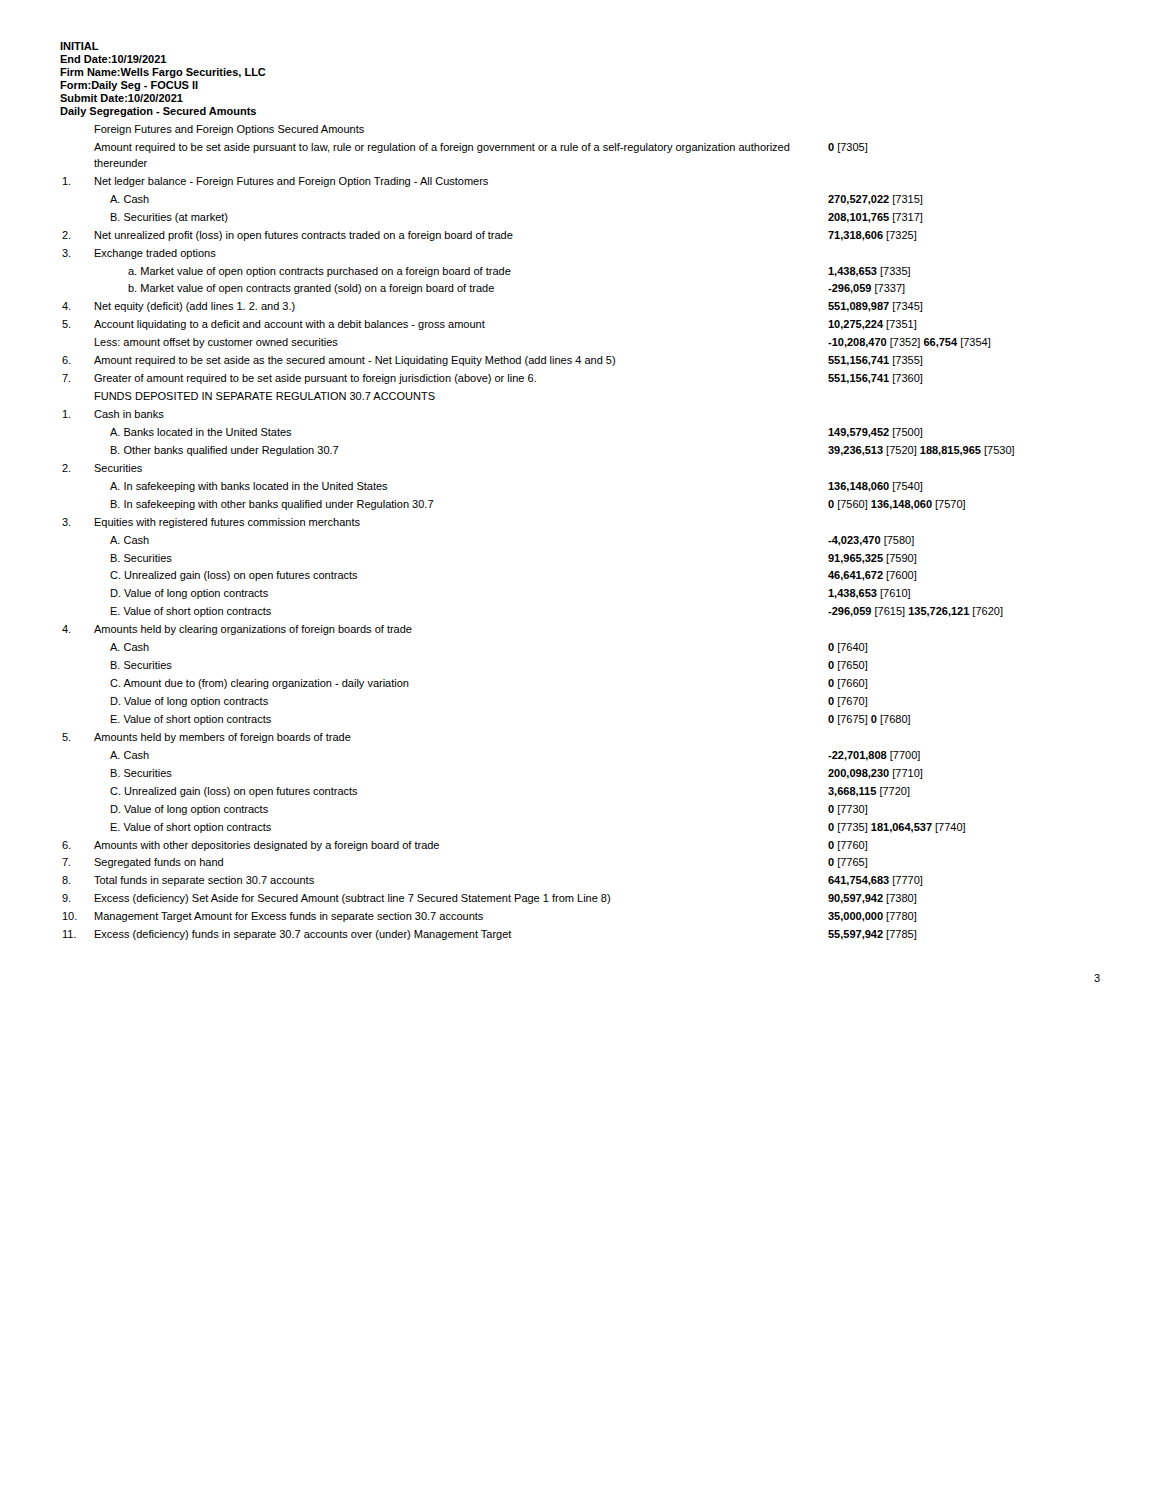INITIAL
End Date:10/19/2021
Firm Name:Wells Fargo Securities, LLC
Form:Daily Seg - FOCUS II
Submit Date:10/20/2021
Daily Segregation - Secured Amounts
| | Foreign Futures and Foreign Options Secured Amounts | |
| | Amount required to be set aside pursuant to law, rule or regulation of a foreign government or a rule of a self-regulatory organization authorized thereunder | 0 [7305] |
| 1. | Net ledger balance - Foreign Futures and Foreign Option Trading - All Customers | |
| | A. Cash | 270,527,022 [7315] |
| | B. Securities (at market) | 208,101,765 [7317] |
| 2. | Net unrealized profit (loss) in open futures contracts traded on a foreign board of trade | 71,318,606 [7325] |
| 3. | Exchange traded options | |
| | a. Market value of open option contracts purchased on a foreign board of trade | 1,438,653 [7335] |
| | b. Market value of open contracts granted (sold) on a foreign board of trade | -296,059 [7337] |
| 4. | Net equity (deficit) (add lines 1. 2. and 3.) | 551,089,987 [7345] |
| 5. | Account liquidating to a deficit and account with a debit balances - gross amount | 10,275,224 [7351] |
| | Less: amount offset by customer owned securities | -10,208,470 [7352] 66,754 [7354] |
| 6. | Amount required to be set aside as the secured amount - Net Liquidating Equity Method (add lines 4 and 5) | 551,156,741 [7355] |
| 7. | Greater of amount required to be set aside pursuant to foreign jurisdiction (above) or line 6. | 551,156,741 [7360] |
| | FUNDS DEPOSITED IN SEPARATE REGULATION 30.7 ACCOUNTS | |
| 1. | Cash in banks | |
| | A. Banks located in the United States | 149,579,452 [7500] |
| | B. Other banks qualified under Regulation 30.7 | 39,236,513 [7520] 188,815,965 [7530] |
| 2. | Securities | |
| | A. In safekeeping with banks located in the United States | 136,148,060 [7540] |
| | B. In safekeeping with other banks qualified under Regulation 30.7 | 0 [7560] 136,148,060 [7570] |
| 3. | Equities with registered futures commission merchants | |
| | A. Cash | -4,023,470 [7580] |
| | B. Securities | 91,965,325 [7590] |
| | C. Unrealized gain (loss) on open futures contracts | 46,641,672 [7600] |
| | D. Value of long option contracts | 1,438,653 [7610] |
| | E. Value of short option contracts | -296,059 [7615] 135,726,121 [7620] |
| 4. | Amounts held by clearing organizations of foreign boards of trade | |
| | A. Cash | 0 [7640] |
| | B. Securities | 0 [7650] |
| | C. Amount due to (from) clearing organization - daily variation | 0 [7660] |
| | D. Value of long option contracts | 0 [7670] |
| | E. Value of short option contracts | 0 [7675] 0 [7680] |
| 5. | Amounts held by members of foreign boards of trade | |
| | A. Cash | -22,701,808 [7700] |
| | B. Securities | 200,098,230 [7710] |
| | C. Unrealized gain (loss) on open futures contracts | 3,668,115 [7720] |
| | D. Value of long option contracts | 0 [7730] |
| | E. Value of short option contracts | 0 [7735] 181,064,537 [7740] |
| 6. | Amounts with other depositories designated by a foreign board of trade | 0 [7760] |
| 7. | Segregated funds on hand | 0 [7765] |
| 8. | Total funds in separate section 30.7 accounts | 641,754,683 [7770] |
| 9. | Excess (deficiency) Set Aside for Secured Amount (subtract line 7 Secured Statement Page 1 from Line 8) | 90,597,942 [7380] |
| 10. | Management Target Amount for Excess funds in separate section 30.7 accounts | 35,000,000 [7780] |
| 11. | Excess (deficiency) funds in separate 30.7 accounts over (under) Management Target | 55,597,942 [7785] |
3